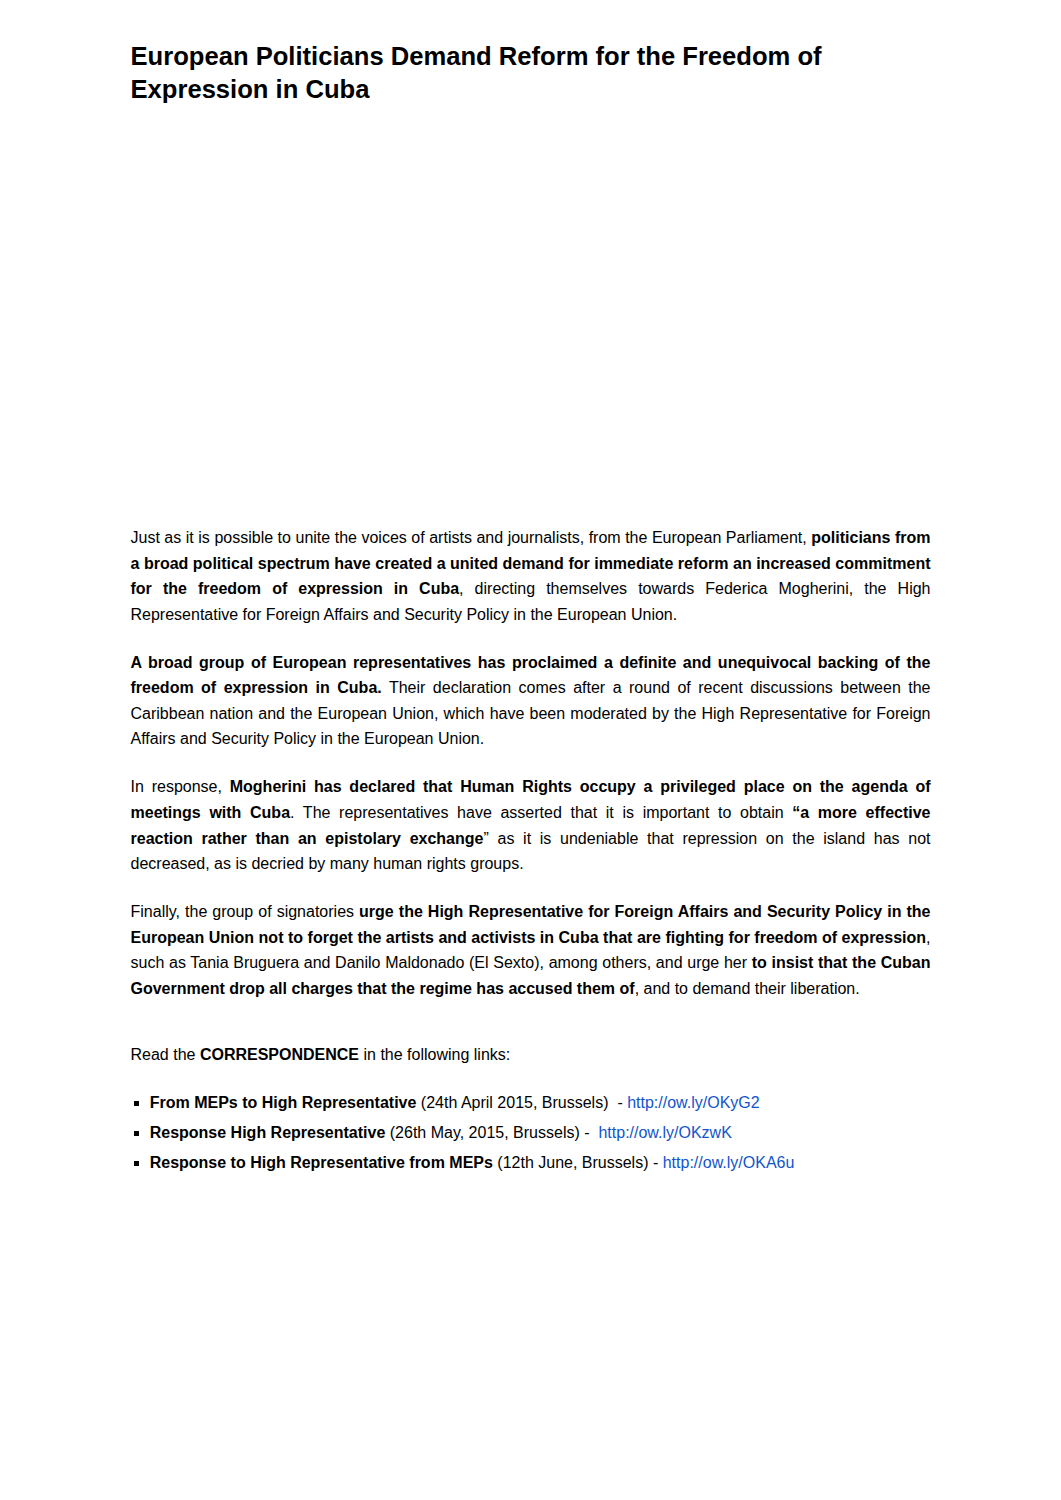European Politicians Demand Reform for the Freedom of Expression in Cuba
Just as it is possible to unite the voices of artists and journalists, from the European Parliament, politicians from a broad political spectrum have created a united demand for immediate reform an increased commitment for the freedom of expression in Cuba, directing themselves towards Federica Mogherini, the High Representative for Foreign Affairs and Security Policy in the European Union.
A broad group of European representatives has proclaimed a definite and unequivocal backing of the freedom of expression in Cuba. Their declaration comes after a round of recent discussions between the Caribbean nation and the European Union, which have been moderated by the High Representative for Foreign Affairs and Security Policy in the European Union.
In response, Mogherini has declared that Human Rights occupy a privileged place on the agenda of meetings with Cuba. The representatives have asserted that it is important to obtain “a more effective reaction rather than an epistolary exchange” as it is undeniable that repression on the island has not decreased, as is decried by many human rights groups.
Finally, the group of signatories urge the High Representative for Foreign Affairs and Security Policy in the European Union not to forget the artists and activists in Cuba that are fighting for freedom of expression, such as Tania Bruguera and Danilo Maldonado (El Sexto), among others, and urge her to insist that the Cuban Government drop all charges that the regime has accused them of, and to demand their liberation.
Read the CORRESPONDENCE in the following links:
From MEPs to High Representative (24th April 2015, Brussels) - http://ow.ly/OKyG2
Response High Representative (26th May, 2015, Brussels) - http://ow.ly/OKzwK
Response to High Representative from MEPs (12th June, Brussels) - http://ow.ly/OKA6u